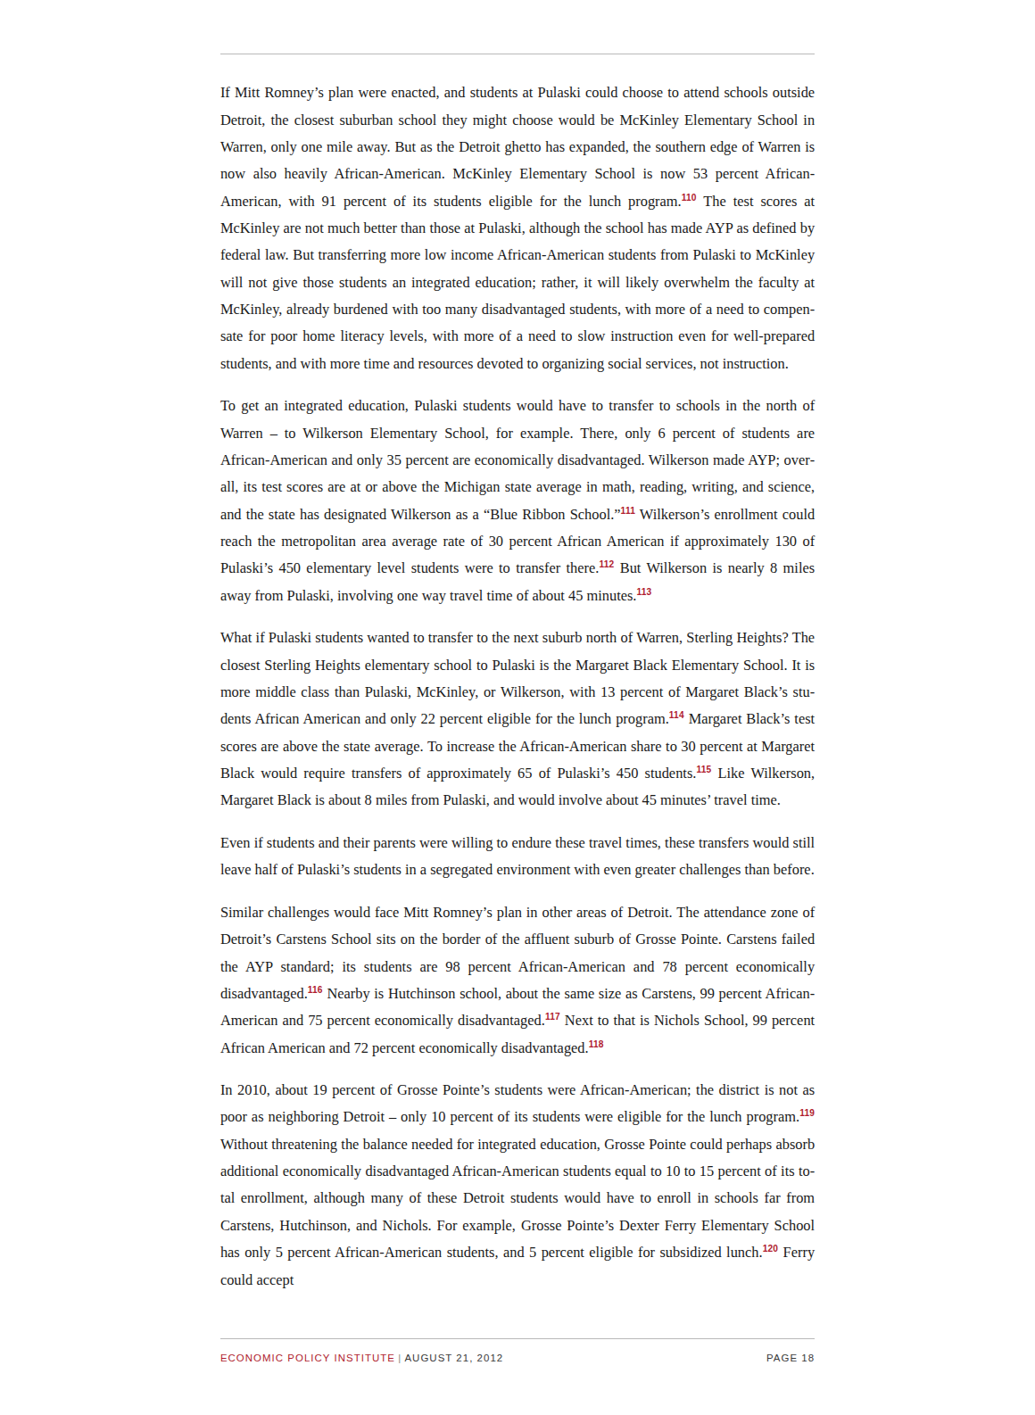If Mitt Romney’s plan were enacted, and students at Pulaski could choose to attend schools outside Detroit, the closest suburban school they might choose would be McKinley Elementary School in Warren, only one mile away. But as the Detroit ghetto has expanded, the southern edge of Warren is now also heavily African-American. McKinley Elementary School is now 53 percent African-American, with 91 percent of its students eligible for the lunch program.110 The test scores at McKinley are not much better than those at Pulaski, although the school has made AYP as defined by federal law. But transferring more low income African-American students from Pulaski to McKinley will not give those students an integrated education; rather, it will likely overwhelm the faculty at McKinley, already burdened with too many disadvantaged students, with more of a need to compensate for poor home literacy levels, with more of a need to slow instruction even for well-prepared students, and with more time and resources devoted to organizing social services, not instruction.
To get an integrated education, Pulaski students would have to transfer to schools in the north of Warren – to Wilkerson Elementary School, for example. There, only 6 percent of students are African-American and only 35 percent are economically disadvantaged. Wilkerson made AYP; overall, its test scores are at or above the Michigan state average in math, reading, writing, and science, and the state has designated Wilkerson as a “Blue Ribbon School.”111 Wilkerson’s enrollment could reach the metropolitan area average rate of 30 percent African American if approximately 130 of Pulaski’s 450 elementary level students were to transfer there.112 But Wilkerson is nearly 8 miles away from Pulaski, involving one way travel time of about 45 minutes.113
What if Pulaski students wanted to transfer to the next suburb north of Warren, Sterling Heights? The closest Sterling Heights elementary school to Pulaski is the Margaret Black Elementary School. It is more middle class than Pulaski, McKinley, or Wilkerson, with 13 percent of Margaret Black’s students African American and only 22 percent eligible for the lunch program.114 Margaret Black’s test scores are above the state average. To increase the African-American share to 30 percent at Margaret Black would require transfers of approximately 65 of Pulaski’s 450 students.115 Like Wilkerson, Margaret Black is about 8 miles from Pulaski, and would involve about 45 minutes’ travel time.
Even if students and their parents were willing to endure these travel times, these transfers would still leave half of Pulaski’s students in a segregated environment with even greater challenges than before.
Similar challenges would face Mitt Romney’s plan in other areas of Detroit. The attendance zone of Detroit’s Carstens School sits on the border of the affluent suburb of Grosse Pointe. Carstens failed the AYP standard; its students are 98 percent African-American and 78 percent economically disadvantaged.116 Nearby is Hutchinson school, about the same size as Carstens, 99 percent African-American and 75 percent economically disadvantaged.117 Next to that is Nichols School, 99 percent African American and 72 percent economically disadvantaged.118
In 2010, about 19 percent of Grosse Pointe’s students were African-American; the district is not as poor as neighboring Detroit – only 10 percent of its students were eligible for the lunch program.119 Without threatening the balance needed for integrated education, Grosse Pointe could perhaps absorb additional economically disadvantaged African-American students equal to 10 to 15 percent of its total enrollment, although many of these Detroit students would have to enroll in schools far from Carstens, Hutchinson, and Nichols. For example, Grosse Pointe’s Dexter Ferry Elementary School has only 5 percent African-American students, and 5 percent eligible for subsidized lunch.120 Ferry could accept
ECONOMIC POLICY INSTITUTE|AUGUST 21, 2012
PAGE 18